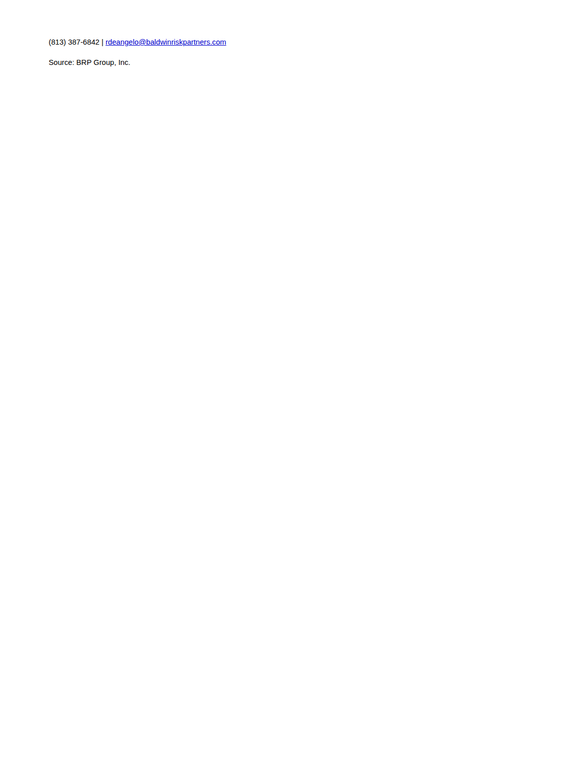(813) 387-6842 | rdeangelo@baldwinriskpartners.com
Source: BRP Group, Inc.